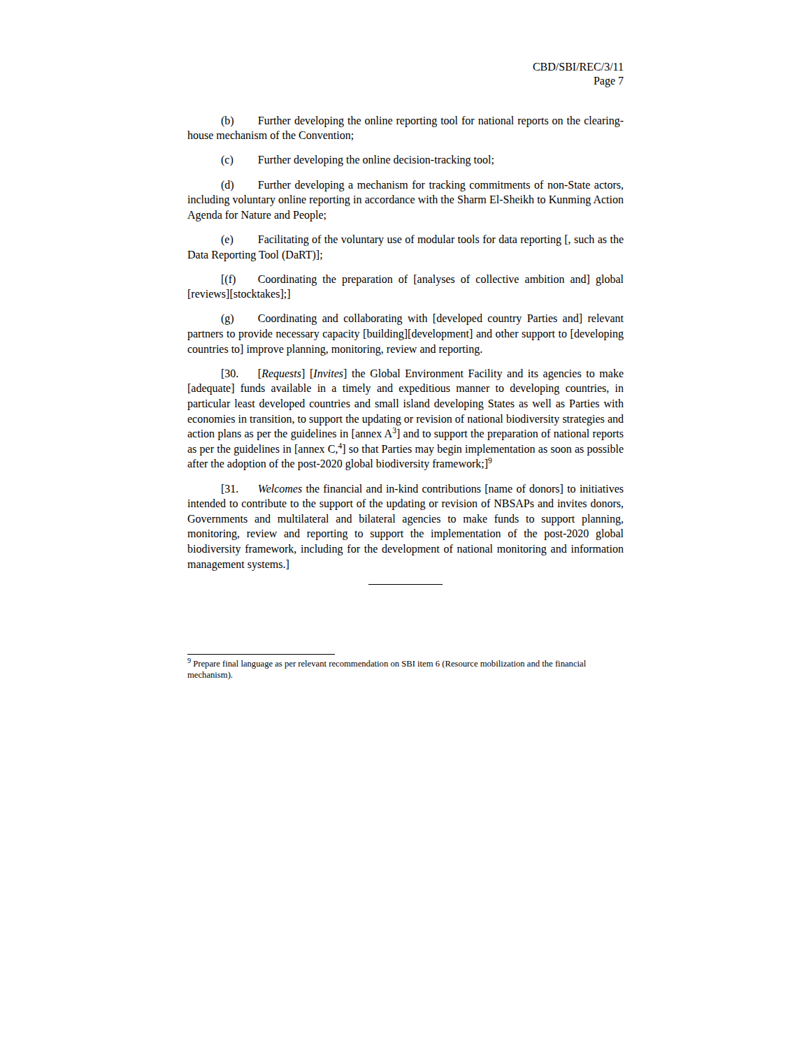CBD/SBI/REC/3/11 Page 7
(b) Further developing the online reporting tool for national reports on the clearing-house mechanism of the Convention;
(c) Further developing the online decision-tracking tool;
(d) Further developing a mechanism for tracking commitments of non-State actors, including voluntary online reporting in accordance with the Sharm El-Sheikh to Kunming Action Agenda for Nature and People;
(e) Facilitating of the voluntary use of modular tools for data reporting [, such as the Data Reporting Tool (DaRT)];
[(f) Coordinating the preparation of [analyses of collective ambition and] global [reviews][stocktakes];]
(g) Coordinating and collaborating with [developed country Parties and] relevant partners to provide necessary capacity [building][development] and other support to [developing countries to] improve planning, monitoring, review and reporting.
[30.[Requests] [Invites] the Global Environment Facility and its agencies to make [adequate] funds available in a timely and expeditious manner to developing countries, in particular least developed countries and small island developing States as well as Parties with economies in transition, to support the updating or revision of national biodiversity strategies and action plans as per the guidelines in [annex A3] and to support the preparation of national reports as per the guidelines in [annex C,4] so that Parties may begin implementation as soon as possible after the adoption of the post-2020 global biodiversity framework;]9
[31. Welcomes the financial and in-kind contributions [name of donors] to initiatives intended to contribute to the support of the updating or revision of NBSAPs and invites donors, Governments and multilateral and bilateral agencies to make funds to support planning, monitoring, review and reporting to support the implementation of the post-2020 global biodiversity framework, including for the development of national monitoring and information management systems.]
9 Prepare final language as per relevant recommendation on SBI item 6 (Resource mobilization and the financial mechanism).